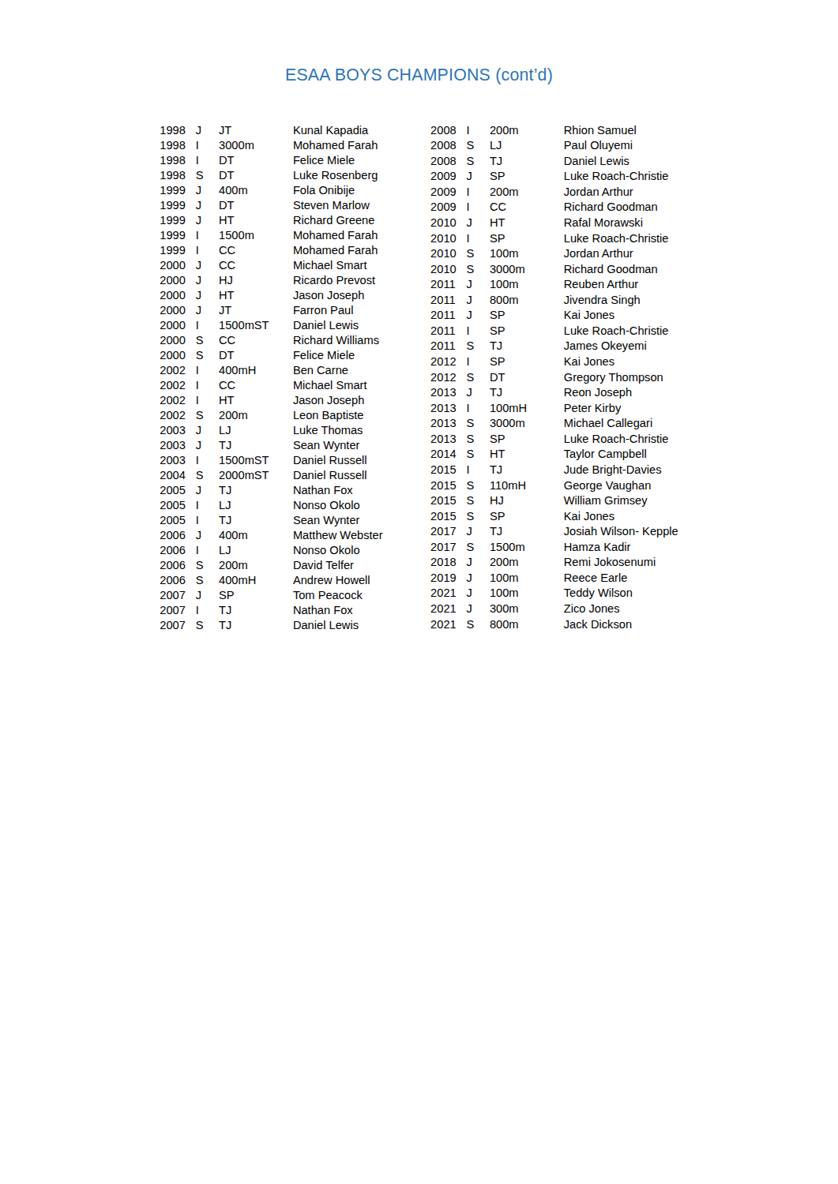ESAA BOYS CHAMPIONS (cont’d)
| 1998 | J | JT | Kunal Kapadia |
| 1998 | I | 3000m | Mohamed Farah |
| 1998 | I | DT | Felice Miele |
| 1998 | S | DT | Luke Rosenberg |
| 1999 | J | 400m | Fola Onibije |
| 1999 | J | DT | Steven Marlow |
| 1999 | J | HT | Richard Greene |
| 1999 | I | 1500m | Mohamed Farah |
| 1999 | I | CC | Mohamed Farah |
| 2000 | J | CC | Michael Smart |
| 2000 | J | HJ | Ricardo Prevost |
| 2000 | J | HT | Jason Joseph |
| 2000 | J | JT | Farron Paul |
| 2000 | I | 1500mST | Daniel Lewis |
| 2000 | S | CC | Richard Williams |
| 2000 | S | DT | Felice Miele |
| 2002 | I | 400mH | Ben Carne |
| 2002 | I | CC | Michael Smart |
| 2002 | I | HT | Jason Joseph |
| 2002 | S | 200m | Leon Baptiste |
| 2003 | J | LJ | Luke Thomas |
| 2003 | J | TJ | Sean Wynter |
| 2003 | I | 1500mST | Daniel Russell |
| 2004 | S | 2000mST | Daniel Russell |
| 2005 | J | TJ | Nathan Fox |
| 2005 | I | LJ | Nonso Okolo |
| 2005 | I | TJ | Sean Wynter |
| 2006 | J | 400m | Matthew Webster |
| 2006 | I | LJ | Nonso Okolo |
| 2006 | S | 200m | David Telfer |
| 2006 | S | 400mH | Andrew Howell |
| 2007 | J | SP | Tom Peacock |
| 2007 | I | TJ | Nathan Fox |
| 2007 | S | TJ | Daniel Lewis |
| 2008 | I | 200m | Rhion Samuel |
| 2008 | S | LJ | Paul Oluyemi |
| 2008 | S | TJ | Daniel Lewis |
| 2009 | J | SP | Luke Roach-Christie |
| 2009 | I | 200m | Jordan Arthur |
| 2009 | I | CC | Richard Goodman |
| 2010 | J | HT | Rafal Morawski |
| 2010 | I | SP | Luke Roach-Christie |
| 2010 | S | 100m | Jordan Arthur |
| 2010 | S | 3000m | Richard Goodman |
| 2011 | J | 100m | Reuben Arthur |
| 2011 | J | 800m | Jivendra Singh |
| 2011 | J | SP | Kai Jones |
| 2011 | I | SP | Luke Roach-Christie |
| 2011 | S | TJ | James Okeyemi |
| 2012 | I | SP | Kai Jones |
| 2012 | S | DT | Gregory Thompson |
| 2013 | J | TJ | Reon Joseph |
| 2013 | I | 100mH | Peter Kirby |
| 2013 | S | 3000m | Michael Callegari |
| 2013 | S | SP | Luke Roach-Christie |
| 2014 | S | HT | Taylor Campbell |
| 2015 | I | TJ | Jude Bright-Davies |
| 2015 | S | 110mH | George Vaughan |
| 2015 | S | HJ | William Grimsey |
| 2015 | S | SP | Kai Jones |
| 2017 | J | TJ | Josiah Wilson- Kepple |
| 2017 | S | 1500m | Hamza Kadir |
| 2018 | J | 200m | Remi Jokosenumi |
| 2019 | J | 100m | Reece Earle |
| 2021 | J | 100m | Teddy Wilson |
| 2021 | J | 300m | Zico Jones |
| 2021 | S | 800m | Jack Dickson |